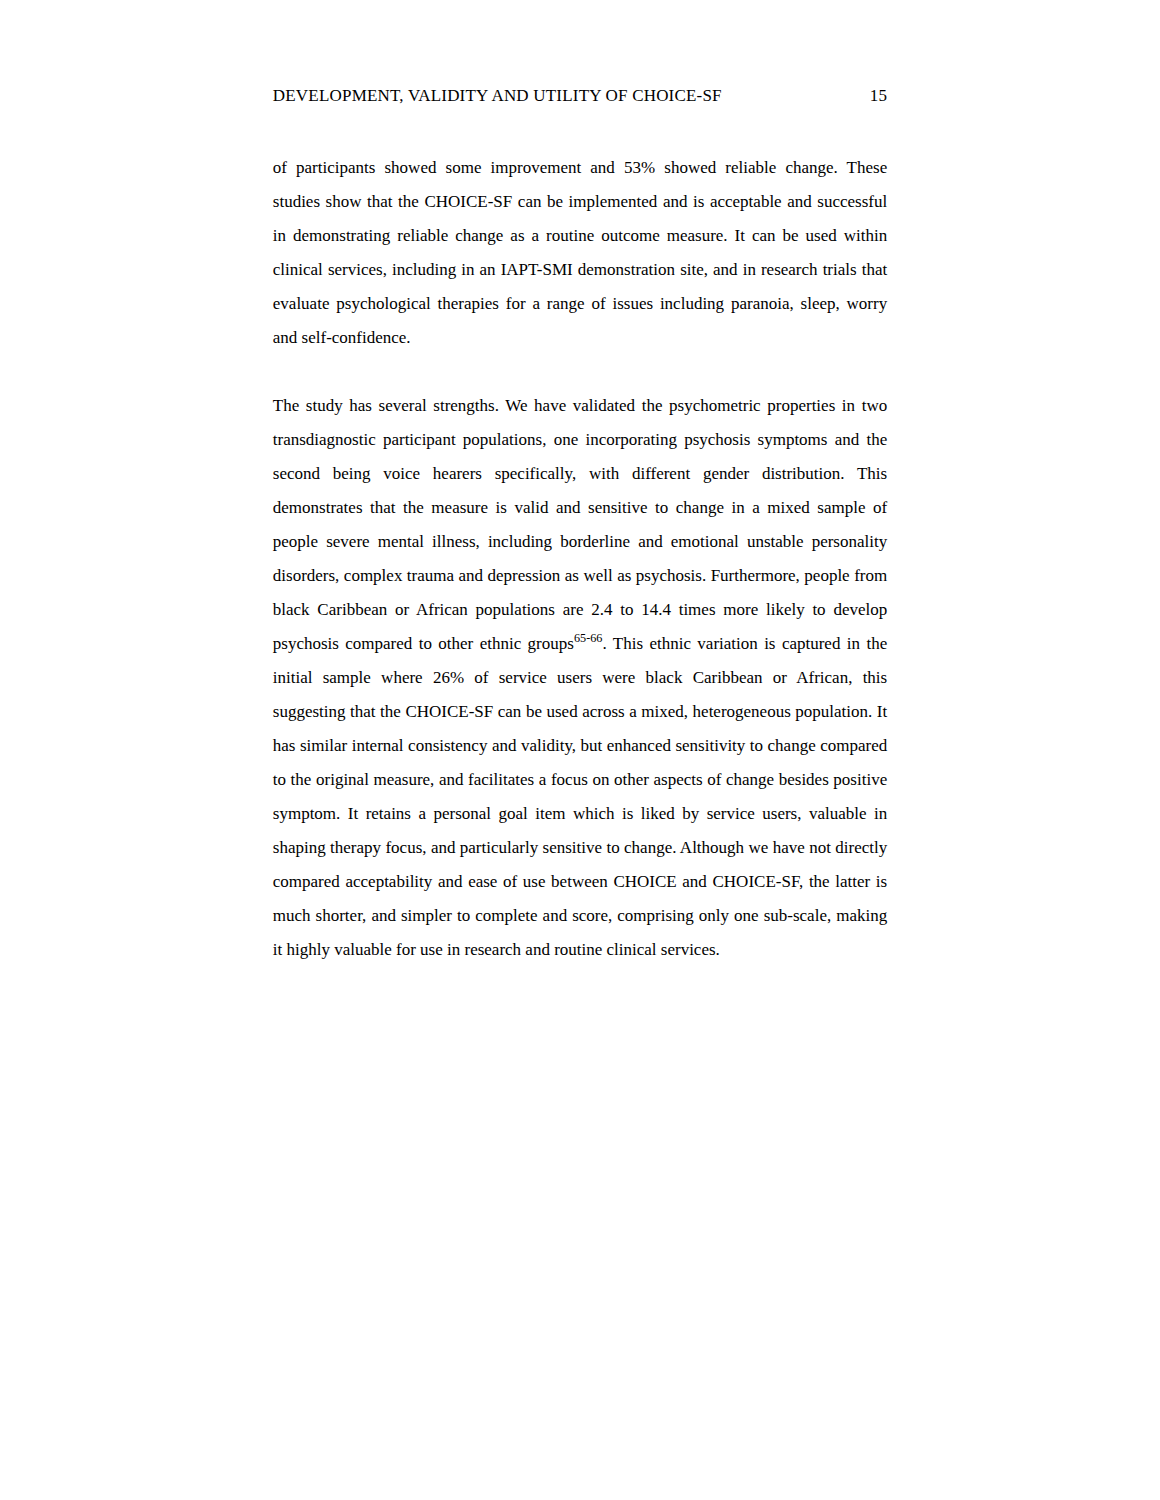Development, Validity and Utility of CHOICE-SF 15
of participants showed some improvement and 53% showed reliable change. These studies show that the CHOICE-SF can be implemented and is acceptable and successful in demonstrating reliable change as a routine outcome measure. It can be used within clinical services, including in an IAPT-SMI demonstration site, and in research trials that evaluate psychological therapies for a range of issues including paranoia, sleep, worry and self-confidence.
The study has several strengths. We have validated the psychometric properties in two transdiagnostic participant populations, one incorporating psychosis symptoms and the second being voice hearers specifically, with different gender distribution. This demonstrates that the measure is valid and sensitive to change in a mixed sample of people severe mental illness, including borderline and emotional unstable personality disorders, complex trauma and depression as well as psychosis. Furthermore, people from black Caribbean or African populations are 2.4 to 14.4 times more likely to develop psychosis compared to other ethnic groups65-66. This ethnic variation is captured in the initial sample where 26% of service users were black Caribbean or African, this suggesting that the CHOICE-SF can be used across a mixed, heterogeneous population. It has similar internal consistency and validity, but enhanced sensitivity to change compared to the original measure, and facilitates a focus on other aspects of change besides positive symptom. It retains a personal goal item which is liked by service users, valuable in shaping therapy focus, and particularly sensitive to change. Although we have not directly compared acceptability and ease of use between CHOICE and CHOICE-SF, the latter is much shorter, and simpler to complete and score, comprising only one sub-scale, making it highly valuable for use in research and routine clinical services.